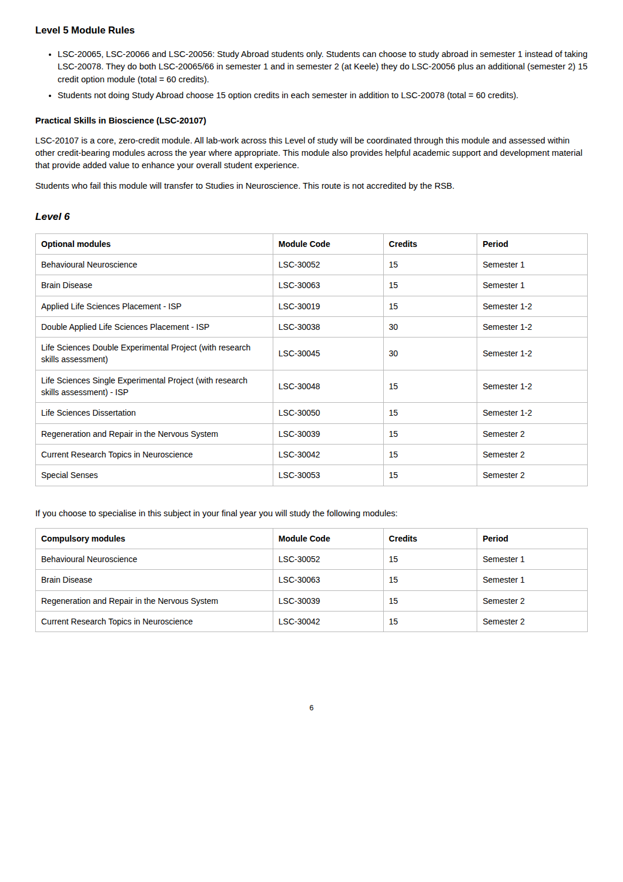Level 5 Module Rules
LSC-20065, LSC-20066 and LSC-20056: Study Abroad students only. Students can choose to study abroad in semester 1 instead of taking LSC-20078. They do both LSC-20065/66 in semester 1 and in semester 2 (at Keele) they do LSC-20056 plus an additional (semester 2) 15 credit option module (total = 60 credits).
Students not doing Study Abroad choose 15 option credits in each semester in addition to LSC-20078 (total = 60 credits).
Practical Skills in Bioscience (LSC-20107)
LSC-20107 is a core, zero-credit module. All lab-work across this Level of study will be coordinated through this module and assessed within other credit-bearing modules across the year where appropriate. This module also provides helpful academic support and development material that provide added value to enhance your overall student experience.
Students who fail this module will transfer to Studies in Neuroscience. This route is not accredited by the RSB.
Level 6
| Optional modules | Module Code | Credits | Period |
| --- | --- | --- | --- |
| Behavioural Neuroscience | LSC-30052 | 15 | Semester 1 |
| Brain Disease | LSC-30063 | 15 | Semester 1 |
| Applied Life Sciences Placement - ISP | LSC-30019 | 15 | Semester 1-2 |
| Double Applied Life Sciences Placement - ISP | LSC-30038 | 30 | Semester 1-2 |
| Life Sciences Double Experimental Project (with research skills assessment) | LSC-30045 | 30 | Semester 1-2 |
| Life Sciences Single Experimental Project (with research skills assessment) - ISP | LSC-30048 | 15 | Semester 1-2 |
| Life Sciences Dissertation | LSC-30050 | 15 | Semester 1-2 |
| Regeneration and Repair in the Nervous System | LSC-30039 | 15 | Semester 2 |
| Current Research Topics in Neuroscience | LSC-30042 | 15 | Semester 2 |
| Special Senses | LSC-30053 | 15 | Semester 2 |
If you choose to specialise in this subject in your final year you will study the following modules:
| Compulsory modules | Module Code | Credits | Period |
| --- | --- | --- | --- |
| Behavioural Neuroscience | LSC-30052 | 15 | Semester 1 |
| Brain Disease | LSC-30063 | 15 | Semester 1 |
| Regeneration and Repair in the Nervous System | LSC-30039 | 15 | Semester 2 |
| Current Research Topics in Neuroscience | LSC-30042 | 15 | Semester 2 |
6